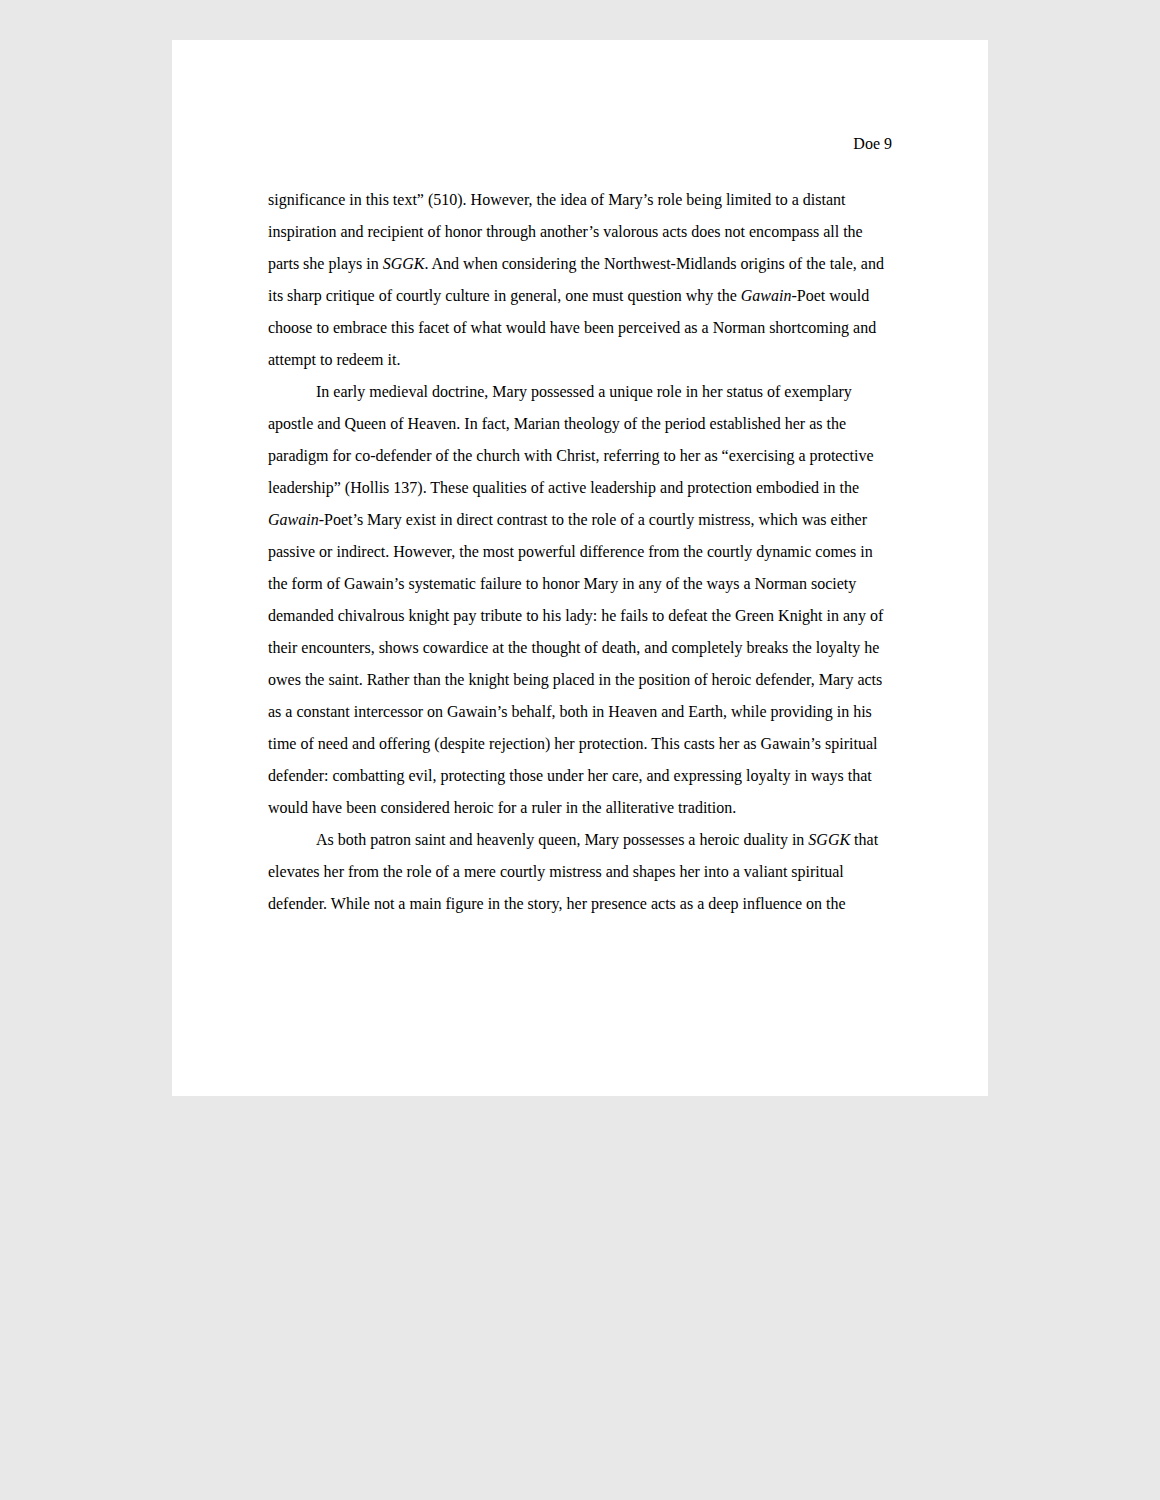Doe 9
significance in this text” (510). However, the idea of Mary’s role being limited to a distant inspiration and recipient of honor through another’s valorous acts does not encompass all the parts she plays in SGGK. And when considering the Northwest-Midlands origins of the tale, and its sharp critique of courtly culture in general, one must question why the Gawain-Poet would choose to embrace this facet of what would have been perceived as a Norman shortcoming and attempt to redeem it.
In early medieval doctrine, Mary possessed a unique role in her status of exemplary apostle and Queen of Heaven. In fact, Marian theology of the period established her as the paradigm for co-defender of the church with Christ, referring to her as “exercising a protective leadership” (Hollis 137). These qualities of active leadership and protection embodied in the Gawain-Poet’s Mary exist in direct contrast to the role of a courtly mistress, which was either passive or indirect. However, the most powerful difference from the courtly dynamic comes in the form of Gawain’s systematic failure to honor Mary in any of the ways a Norman society demanded chivalrous knight pay tribute to his lady: he fails to defeat the Green Knight in any of their encounters, shows cowardice at the thought of death, and completely breaks the loyalty he owes the saint. Rather than the knight being placed in the position of heroic defender, Mary acts as a constant intercessor on Gawain’s behalf, both in Heaven and Earth, while providing in his time of need and offering (despite rejection) her protection. This casts her as Gawain’s spiritual defender: combatting evil, protecting those under her care, and expressing loyalty in ways that would have been considered heroic for a ruler in the alliterative tradition.
As both patron saint and heavenly queen, Mary possesses a heroic duality in SGGK that elevates her from the role of a mere courtly mistress and shapes her into a valiant spiritual defender. While not a main figure in the story, her presence acts as a deep influence on the